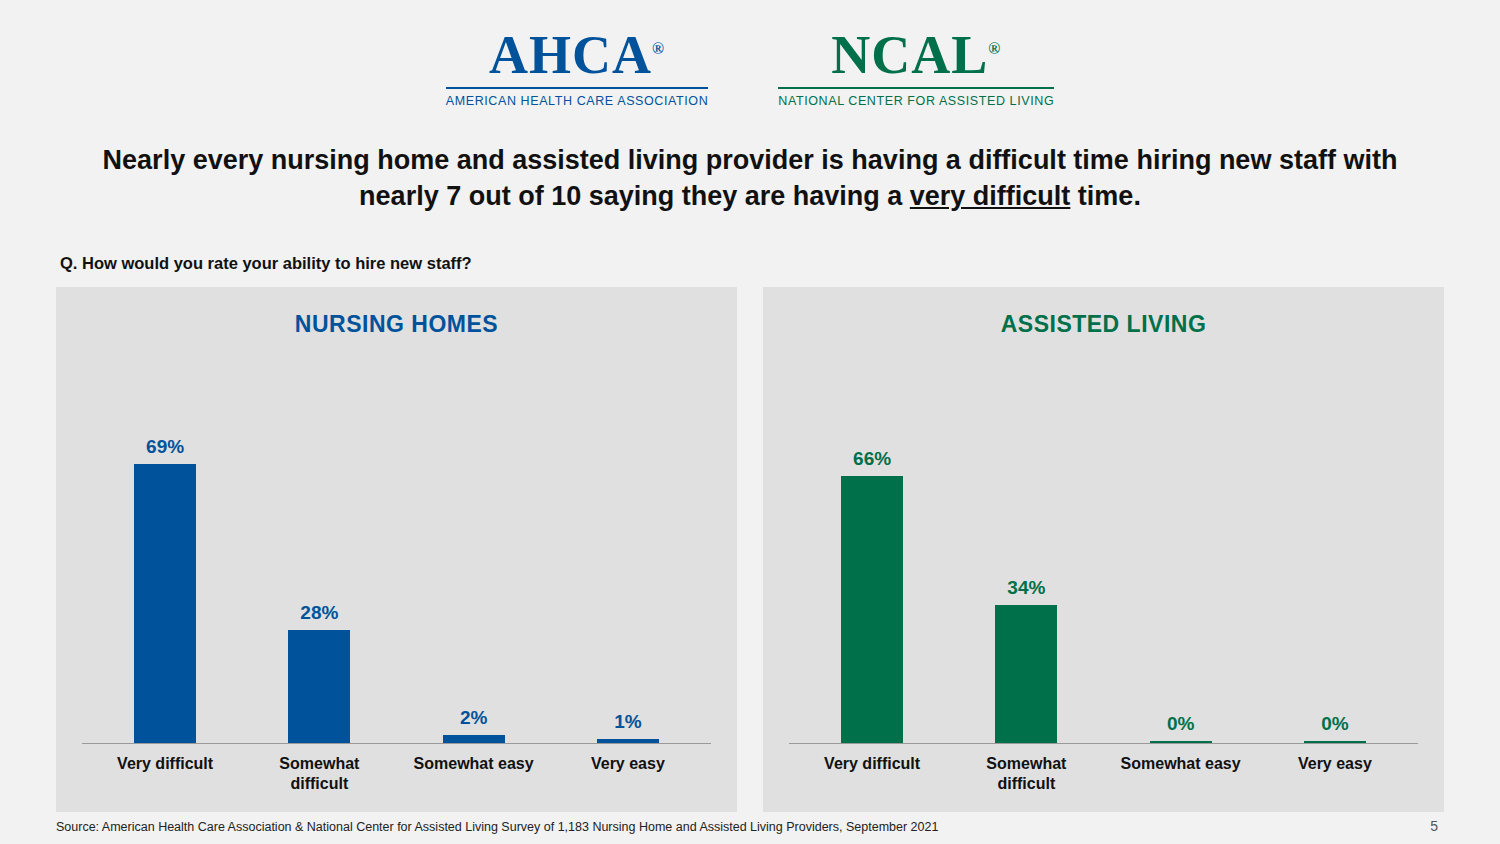AHCA®
AMERICAN HEALTH CARE ASSOCIATION
NCAL®
NATIONAL CENTER FOR ASSISTED LIVING
Nearly every nursing home and assisted living provider is having a difficult time hiring new staff with nearly 7 out of 10 saying they are having a very difficult time.
Q. How would you rate your ability to hire new staff?
NURSING HOMES
69%
28%
2%
1%
Very difficult Somewhat difficult Somewhat easy Very easy
ASSISTED LIVING
66%
34%
0%
0%
Very difficult Somewhat difficult Somewhat easy Very easy
Source: American Health Care Association & National Center for Assisted Living Survey of 1,183 Nursing Home and Assisted Living Providers, September 2021
5